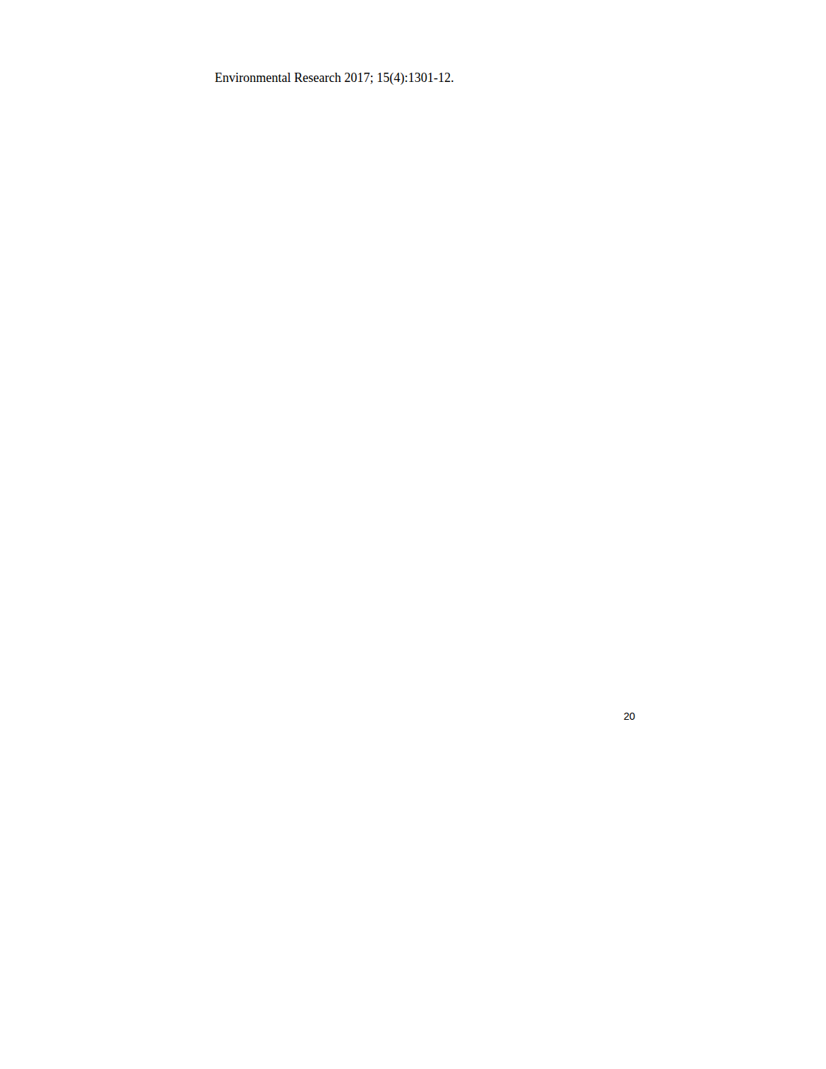Environmental Research 2017; 15(4):1301-12.
20